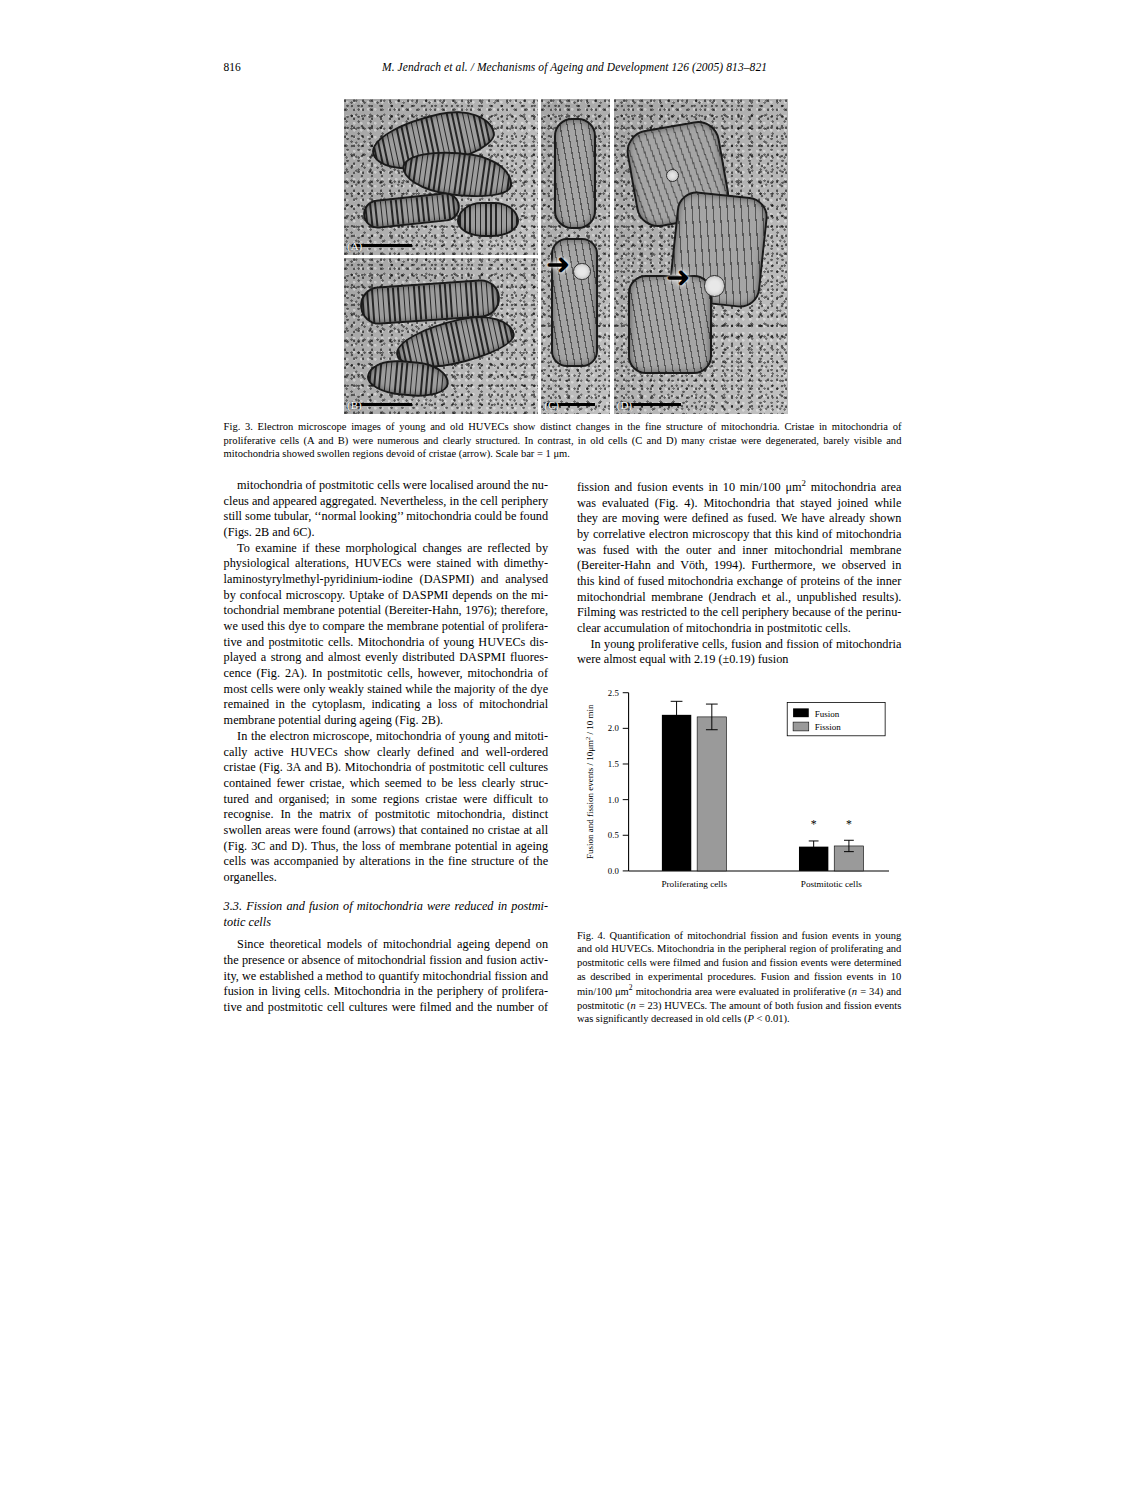816
M. Jendrach et al. / Mechanisms of Ageing and Development 126 (2005) 813–821
(A)
(B)
➜
(C)
➜
(D)
Fig. 3. Electron microscope images of young and old HUVECs show distinct changes in the fine structure of mitochondria. Cristae in mitochondria of proliferative cells (A and B) were numerous and clearly structured. In contrast, in old cells (C and D) many cristae were degenerated, barely visible and mitochondria showed swollen regions devoid of cristae (arrow). Scale bar = 1 μm.
mitochondria of postmitotic cells were localised around the nucleus and appeared aggregated. Nevertheless, in the cell periphery still some tubular, ‘‘normal looking’’ mitochondria could be found (Figs. 2B and 6C).
To examine if these morphological changes are reflected by physiological alterations, HUVECs were stained with dimethylaminostyrylmethyl-pyridinium-iodine (DASPMI) and analysed by confocal microscopy. Uptake of DASPMI depends on the mitochondrial membrane potential (Bereiter-Hahn, 1976); therefore, we used this dye to compare the membrane potential of proliferative and postmitotic cells. Mitochondria of young HUVECs displayed a strong and almost evenly distributed DASPMI fluorescence (Fig. 2A). In postmitotic cells, however, mitochondria of most cells were only weakly stained while the majority of the dye remained in the cytoplasm, indicating a loss of mitochondrial membrane potential during ageing (Fig. 2B).
In the electron microscope, mitochondria of young and mitotically active HUVECs show clearly defined and well-ordered cristae (Fig. 3A and B). Mitochondria of postmitotic cell cultures contained fewer cristae, which seemed to be less clearly structured and organised; in some regions cristae were difficult to recognise. In the matrix of postmitotic mitochondria, distinct swollen areas were found (arrows) that contained no cristae at all (Fig. 3C and D). Thus, the loss of membrane potential in ageing cells was accompanied by alterations in the fine structure of the organelles.
3.3. Fission and fusion of mitochondria were reduced in postmitotic cells
Since theoretical models of mitochondrial ageing depend on the presence or absence of mitochondrial fission and fusion activity, we established a method to quantify mitochondrial fission and fusion in living cells. Mitochondria in the periphery of proliferative and postmitotic cell cultures were filmed and the number of fission and fusion events in 10 min/100 μm2 mitochondria area was evaluated (Fig. 4). Mitochondria that stayed joined while they are moving were defined as fused. We have already shown by correlative electron microscopy that this kind of mitochondria was fused with the outer and inner mitochondrial membrane (Bereiter-Hahn and Vöth, 1994). Furthermore, we observed in this kind of fused mitochondria exchange of proteins of the inner mitochondrial membrane (Jendrach et al., unpublished results). Filming was restricted to the cell periphery because of the perinuclear accumulation of mitochondria in postmitotic cells.
In young proliferative cells, fusion and fission of mitochondria were almost equal with 2.19 (±0.19) fusion
0.0 0.5 1.0 1.5 2.0 2.5 Fusion and fission events / 10μm2 / 10 min * * Proliferating cells Postmitotic cells Fusion Fission
Fig. 4. Quantification of mitochondrial fission and fusion events in young and old HUVECs. Mitochondria in the peripheral region of proliferating and postmitotic cells were filmed and fusion and fission events were determined as described in experimental procedures. Fusion and fission events in 10 min/100 μm2 mitochondria area were evaluated in proliferative (n = 34) and postmitotic (n = 23) HUVECs. The amount of both fusion and fission events was significantly decreased in old cells (P < 0.01).